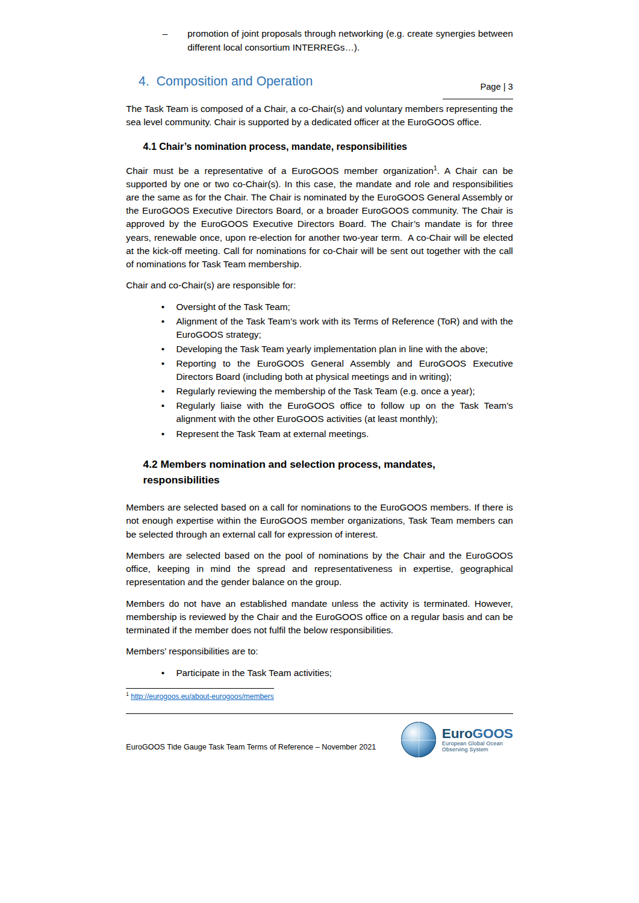Page | 3
– promotion of joint proposals through networking (e.g. create synergies between different local consortium INTERREGs…).
4. Composition and Operation
The Task Team is composed of a Chair, a co-Chair(s) and voluntary members representing the sea level community. Chair is supported by a dedicated officer at the EuroGOOS office.
4.1 Chair’s nomination process, mandate, responsibilities
Chair must be a representative of a EuroGOOS member organization1. A Chair can be supported by one or two co-Chair(s). In this case, the mandate and role and responsibilities are the same as for the Chair. The Chair is nominated by the EuroGOOS General Assembly or the EuroGOOS Executive Directors Board, or a broader EuroGOOS community. The Chair is approved by the EuroGOOS Executive Directors Board. The Chair’s mandate is for three years, renewable once, upon re-election for another two-year term. A co-Chair will be elected at the kick-off meeting. Call for nominations for co-Chair will be sent out together with the call of nominations for Task Team membership.
Chair and co-Chair(s) are responsible for:
Oversight of the Task Team;
Alignment of the Task Team’s work with its Terms of Reference (ToR) and with the EuroGOOS strategy;
Developing the Task Team yearly implementation plan in line with the above;
Reporting to the EuroGOOS General Assembly and EuroGOOS Executive Directors Board (including both at physical meetings and in writing);
Regularly reviewing the membership of the Task Team (e.g. once a year);
Regularly liaise with the EuroGOOS office to follow up on the Task Team’s alignment with the other EuroGOOS activities (at least monthly);
Represent the Task Team at external meetings.
4.2 Members nomination and selection process, mandates, responsibilities
Members are selected based on a call for nominations to the EuroGOOS members. If there is not enough expertise within the EuroGOOS member organizations, Task Team members can be selected through an external call for expression of interest.
Members are selected based on the pool of nominations by the Chair and the EuroGOOS office, keeping in mind the spread and representativeness in expertise, geographical representation and the gender balance on the group.
Members do not have an established mandate unless the activity is terminated. However, membership is reviewed by the Chair and the EuroGOOS office on a regular basis and can be terminated if the member does not fulfil the below responsibilities.
Members’ responsibilities are to:
Participate in the Task Team activities;
1 http://eurogoos.eu/about-eurogoos/members
EuroGOOS Tide Gauge Task Team Terms of Reference – November 2021
Euro GOOS
European Global Ocean
Observing System